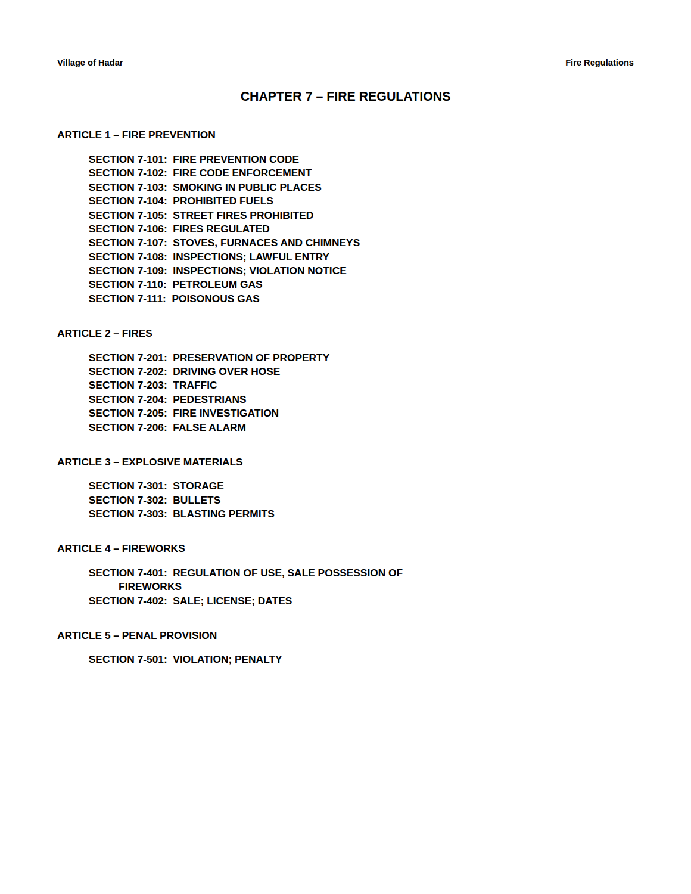Village of Hadar Fire Regulations
CHAPTER 7 – FIRE REGULATIONS
ARTICLE 1 – FIRE PREVENTION
SECTION 7-101: FIRE PREVENTION CODE
SECTION 7-102: FIRE CODE ENFORCEMENT
SECTION 7-103: SMOKING IN PUBLIC PLACES
SECTION 7-104: PROHIBITED FUELS
SECTION 7-105: STREET FIRES PROHIBITED
SECTION 7-106: FIRES REGULATED
SECTION 7-107: STOVES, FURNACES AND CHIMNEYS
SECTION 7-108: INSPECTIONS; LAWFUL ENTRY
SECTION 7-109: INSPECTIONS; VIOLATION NOTICE
SECTION 7-110: PETROLEUM GAS
SECTION 7-111: POISONOUS GAS
ARTICLE 2 – FIRES
SECTION 7-201: PRESERVATION OF PROPERTY
SECTION 7-202: DRIVING OVER HOSE
SECTION 7-203: TRAFFIC
SECTION 7-204: PEDESTRIANS
SECTION 7-205: FIRE INVESTIGATION
SECTION 7-206: FALSE ALARM
ARTICLE 3 – EXPLOSIVE MATERIALS
SECTION 7-301: STORAGE
SECTION 7-302: BULLETS
SECTION 7-303: BLASTING PERMITS
ARTICLE 4 – FIREWORKS
SECTION 7-401: REGULATION OF USE, SALE POSSESSION OF
FIREWORKS
SECTION 7-402: SALE; LICENSE; DATES
ARTICLE 5 – PENAL PROVISION
SECTION 7-501: VIOLATION; PENALTY